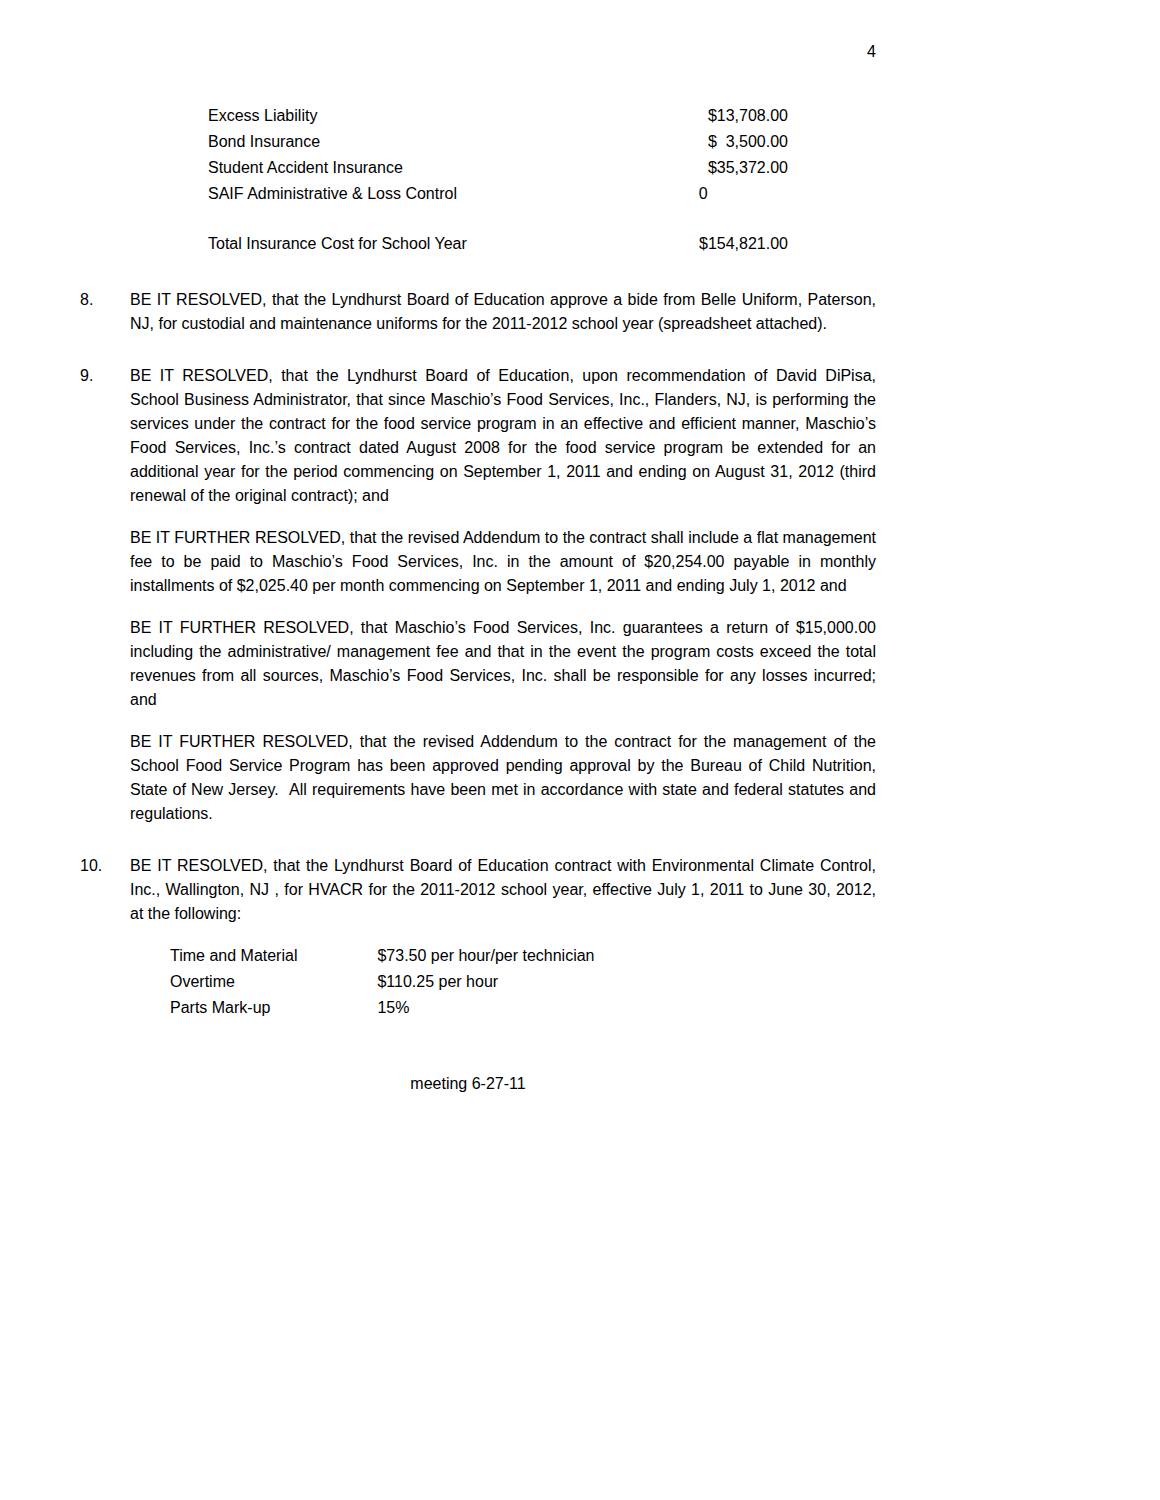4
| Excess Liability | $13,708.00 |
| Bond Insurance | $ 3,500.00 |
| Student Accident Insurance | $35,372.00 |
| SAIF Administrative & Loss Control | 0 |
| Total Insurance Cost for School Year | $154,821.00 |
BE IT RESOLVED, that the Lyndhurst Board of Education approve a bide from Belle Uniform, Paterson, NJ, for custodial and maintenance uniforms for the 2011-2012 school year (spreadsheet attached).
BE IT RESOLVED, that the Lyndhurst Board of Education, upon recommendation of David DiPisa, School Business Administrator, that since Maschio’s Food Services, Inc., Flanders, NJ, is performing the services under the contract for the food service program in an effective and efficient manner, Maschio’s Food Services, Inc.’s contract dated August 2008 for the food service program be extended for an additional year for the period commencing on September 1, 2011 and ending on August 31, 2012 (third renewal of the original contract); and
BE IT FURTHER RESOLVED, that the revised Addendum to the contract shall include a flat management fee to be paid to Maschio’s Food Services, Inc. in the amount of $20,254.00 payable in monthly installments of $2,025.40 per month commencing on September 1, 2011 and ending July 1, 2012 and
BE IT FURTHER RESOLVED, that Maschio’s Food Services, Inc. guarantees a return of $15,000.00 including the administrative/ management fee and that in the event the program costs exceed the total revenues from all sources, Maschio’s Food Services, Inc. shall be responsible for any losses incurred; and
BE IT FURTHER RESOLVED, that the revised Addendum to the contract for the management of the School Food Service Program has been approved pending approval by the Bureau of Child Nutrition, State of New Jersey. All requirements have been met in accordance with state and federal statutes and regulations.
BE IT RESOLVED, that the Lyndhurst Board of Education contract with Environmental Climate Control, Inc., Wallington, NJ , for HVACR for the 2011-2012 school year, effective July 1, 2011 to June 30, 2012, at the following:
| Time and Material | $73.50 per hour/per technician |
| Overtime | $110.25 per hour |
| Parts Mark-up | 15% |
meeting 6-27-11